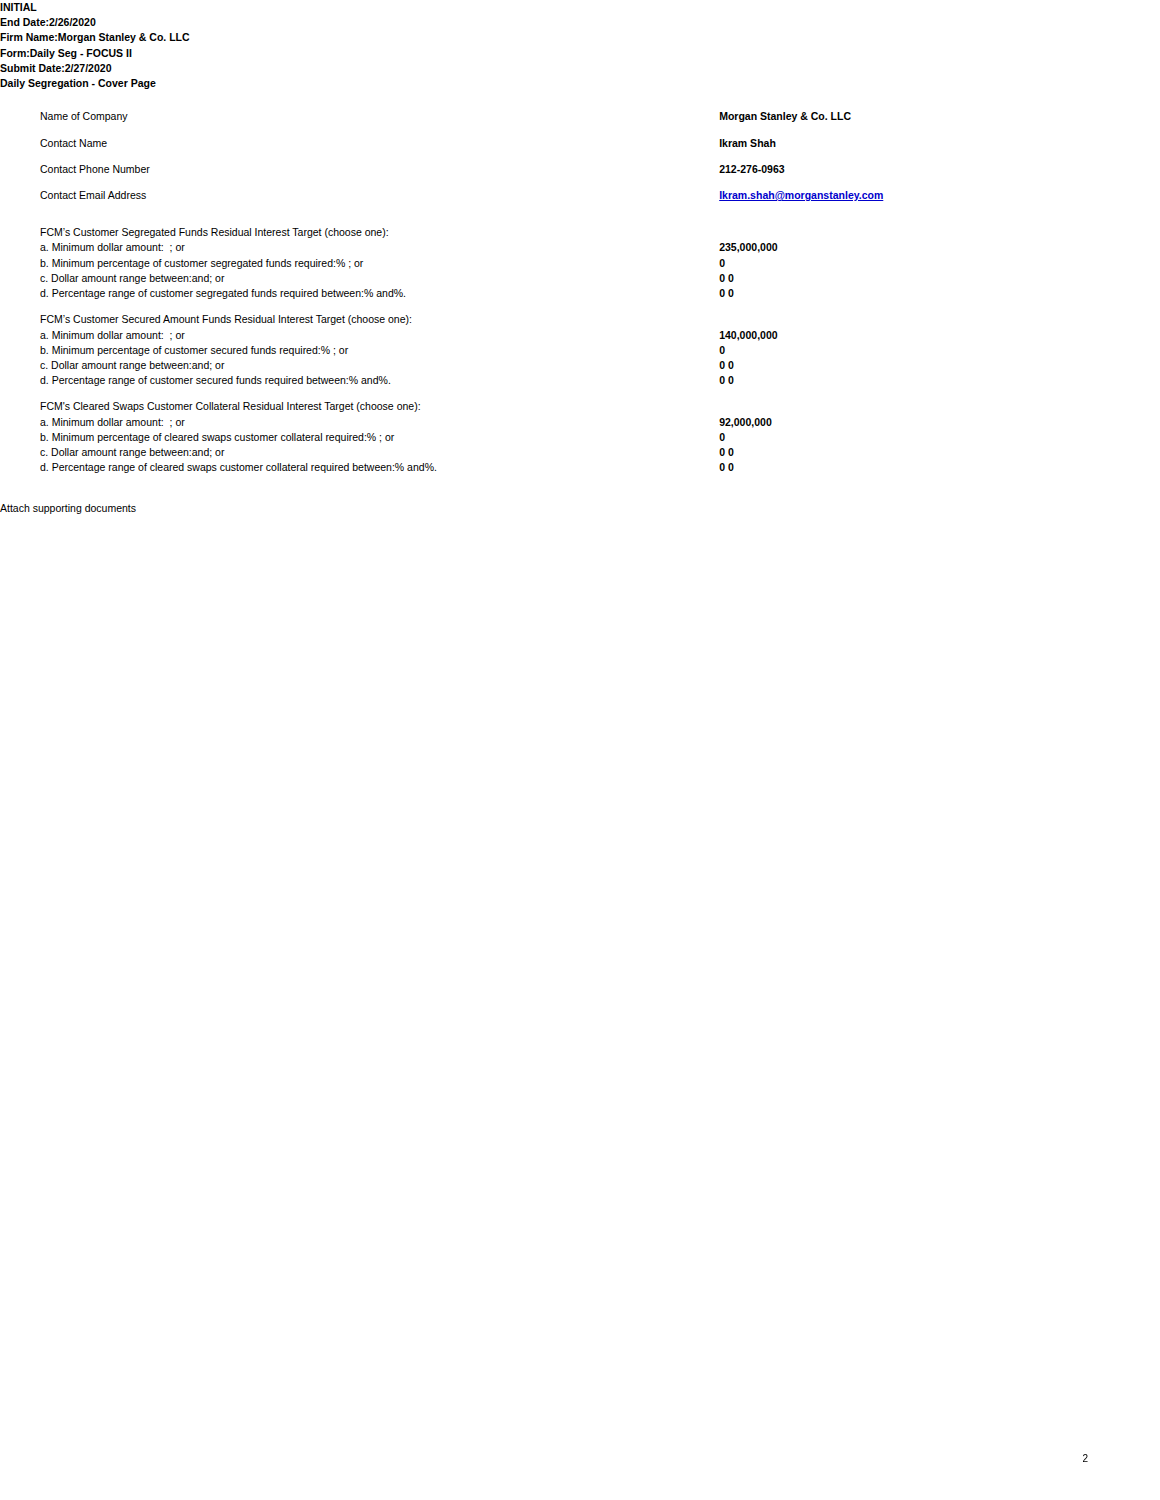INITIAL
End Date:2/26/2020
Firm Name:Morgan Stanley & Co. LLC
Form:Daily Seg - FOCUS II
Submit Date:2/27/2020
Daily Segregation - Cover Page
| Name of Company | Morgan Stanley & Co. LLC |
| Contact Name | Ikram Shah |
| Contact Phone Number | 212-276-0963 |
| Contact Email Address | Ikram.shah@morganstanley.com |
| FCM’s Customer Segregated Funds Residual Interest Target (choose one): |
| a. Minimum dollar amount: ; or | 235,000,000 |
| b. Minimum percentage of customer segregated funds required:% ; or | 0 |
| c. Dollar amount range between:and; or | 0 0 |
| d. Percentage range of customer segregated funds required between:% and%. | 0 0 |
| FCM’s Customer Secured Amount Funds Residual Interest Target (choose one): |
| a. Minimum dollar amount: ; or | 140,000,000 |
| b. Minimum percentage of customer secured funds required:% ; or | 0 |
| c. Dollar amount range between:and; or | 0 0 |
| d. Percentage range of customer secured funds required between:% and%. | 0 0 |
| FCM's Cleared Swaps Customer Collateral Residual Interest Target (choose one): |
| a. Minimum dollar amount: ; or | 92,000,000 |
| b. Minimum percentage of cleared swaps customer collateral required:% ; or | 0 |
| c. Dollar amount range between:and; or | 0 0 |
| d. Percentage range of cleared swaps customer collateral required between:% and%. | 0 0 |
Attach supporting documents
2